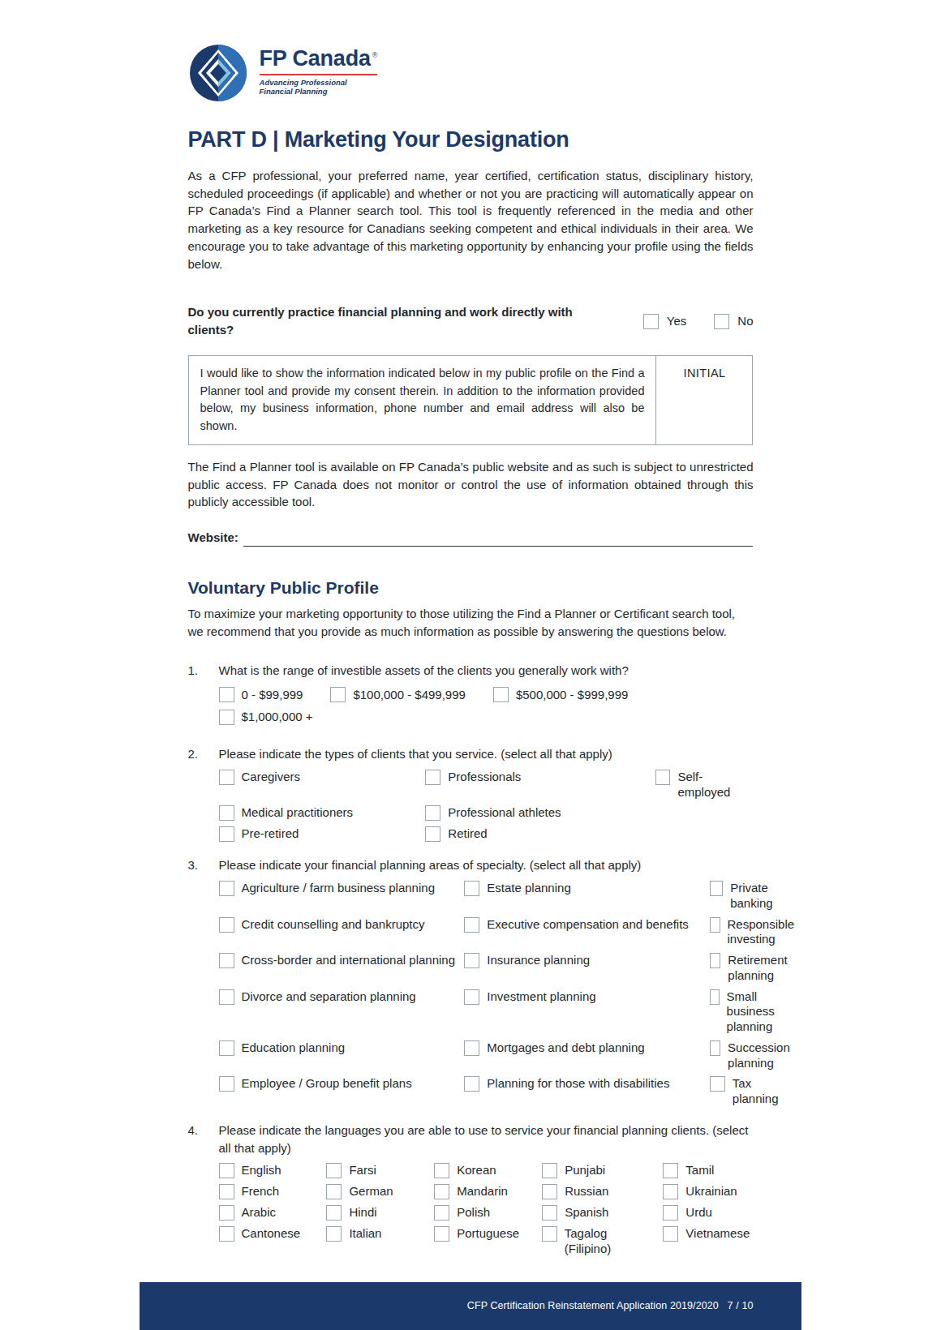FP Canada®
Advancing Professional
Financial Planning
PART D | Marketing Your Designation
As a CFP professional, your preferred name, year certified, certification status, disciplinary history, scheduled proceedings (if applicable) and whether or not you are practicing will automatically appear on FP Canada’s Find a Planner search tool. This tool is frequently referenced in the media and other marketing as a key resource for Canadians seeking competent and ethical individuals in their area. We encourage you to take advantage of this marketing opportunity by enhancing your profile using the fields below.
Do you currently practice financial planning and work directly with clients?
Yes
No
I would like to show the information indicated below in my public profile on the Find a Planner tool and provide my consent therein. In addition to the information provided below, my business information, phone number and email address will also be shown.
INITIAL
The Find a Planner tool is available on FP Canada’s public website and as such is subject to unrestricted public access. FP Canada does not monitor or control the use of information obtained through this publicly accessible tool.
Website:
Voluntary Public Profile
To maximize your marketing opportunity to those utilizing the Find a Planner or Certificant search tool, we recommend that you provide as much information as possible by answering the questions below.
1.
What is the range of investible assets of the clients you generally work with?
0 - $99,999
$100,000 - $499,999
$500,000 - $999,999
$1,000,000 +
2.
Please indicate the types of clients that you service. (select all that apply)
Caregivers
Professionals
Self-employed
Medical practitioners
Professional athletes
Pre-retired
Retired
3.
Please indicate your financial planning areas of specialty. (select all that apply)
Agriculture / farm business planning
Estate planning
Private banking
Credit counselling and bankruptcy
Executive compensation and benefits
Responsible investing
Cross-border and international planning
Insurance planning
Retirement planning
Divorce and separation planning
Investment planning
Small business planning
Education planning
Mortgages and debt planning
Succession planning
Employee / Group benefit plans
Planning for those with disabilities
Tax planning
4.
Please indicate the languages you are able to use to service your financial planning clients. (select all that apply)
English
Farsi
Korean
Punjabi
Tamil
French
German
Mandarin
Russian
Ukrainian
Arabic
Hindi
Polish
Spanish
Urdu
Cantonese
Italian
Portuguese
Tagalog (Filipino)
Vietnamese
CFP Certification Reinstatement Application 2019/2020 7 / 10